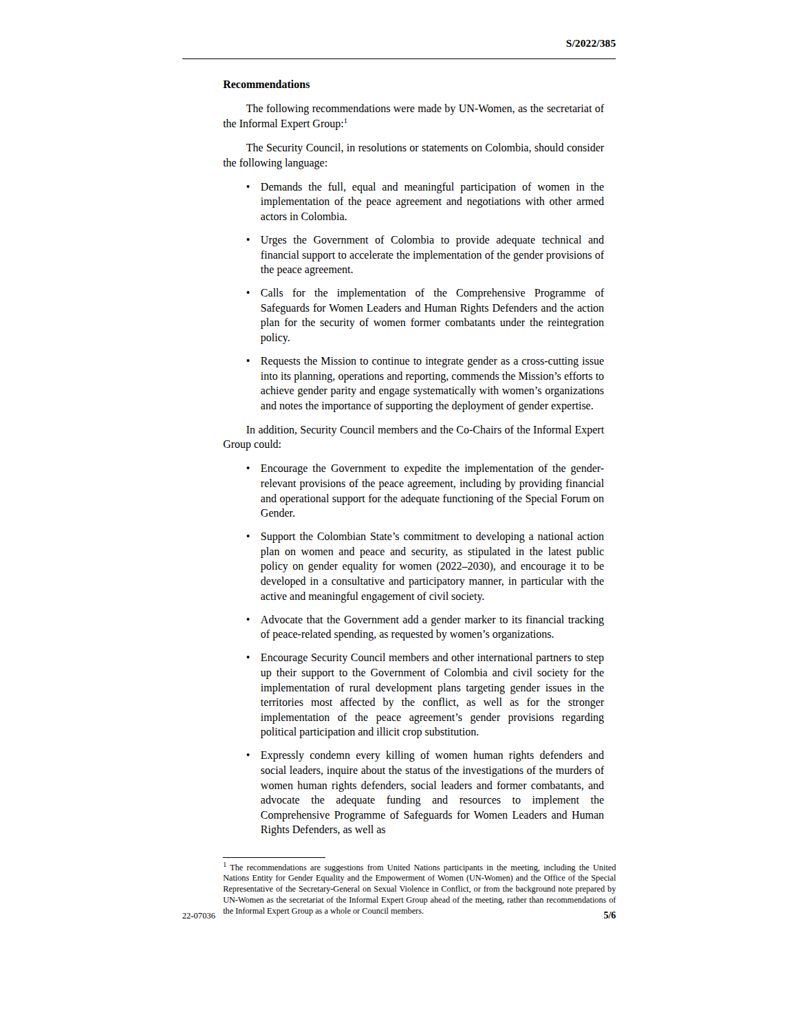S/2022/385
Recommendations
The following recommendations were made by UN-Women, as the secretariat of the Informal Expert Group:1
The Security Council, in resolutions or statements on Colombia, should consider the following language:
Demands the full, equal and meaningful participation of women in the implementation of the peace agreement and negotiations with other armed actors in Colombia.
Urges the Government of Colombia to provide adequate technical and financial support to accelerate the implementation of the gender provisions of the peace agreement.
Calls for the implementation of the Comprehensive Programme of Safeguards for Women Leaders and Human Rights Defenders and the action plan for the security of women former combatants under the reintegration policy.
Requests the Mission to continue to integrate gender as a cross-cutting issue into its planning, operations and reporting, commends the Mission’s efforts to achieve gender parity and engage systematically with women’s organizations and notes the importance of supporting the deployment of gender expertise.
In addition, Security Council members and the Co-Chairs of the Informal Expert Group could:
Encourage the Government to expedite the implementation of the gender-relevant provisions of the peace agreement, including by providing financial and operational support for the adequate functioning of the Special Forum on Gender.
Support the Colombian State’s commitment to developing a national action plan on women and peace and security, as stipulated in the latest public policy on gender equality for women (2022–2030), and encourage it to be developed in a consultative and participatory manner, in particular with the active and meaningful engagement of civil society.
Advocate that the Government add a gender marker to its financial tracking of peace-related spending, as requested by women’s organizations.
Encourage Security Council members and other international partners to step up their support to the Government of Colombia and civil society for the implementation of rural development plans targeting gender issues in the territories most affected by the conflict, as well as for the stronger implementation of the peace agreement’s gender provisions regarding political participation and illicit crop substitution.
Expressly condemn every killing of women human rights defenders and social leaders, inquire about the status of the investigations of the murders of women human rights defenders, social leaders and former combatants, and advocate the adequate funding and resources to implement the Comprehensive Programme of Safeguards for Women Leaders and Human Rights Defenders, as well as
1 The recommendations are suggestions from United Nations participants in the meeting, including the United Nations Entity for Gender Equality and the Empowerment of Women (UN-Women) and the Office of the Special Representative of the Secretary-General on Sexual Violence in Conflict, or from the background note prepared by UN-Women as the secretariat of the Informal Expert Group ahead of the meeting, rather than recommendations of the Informal Expert Group as a whole or Council members.
22-07036 5/6